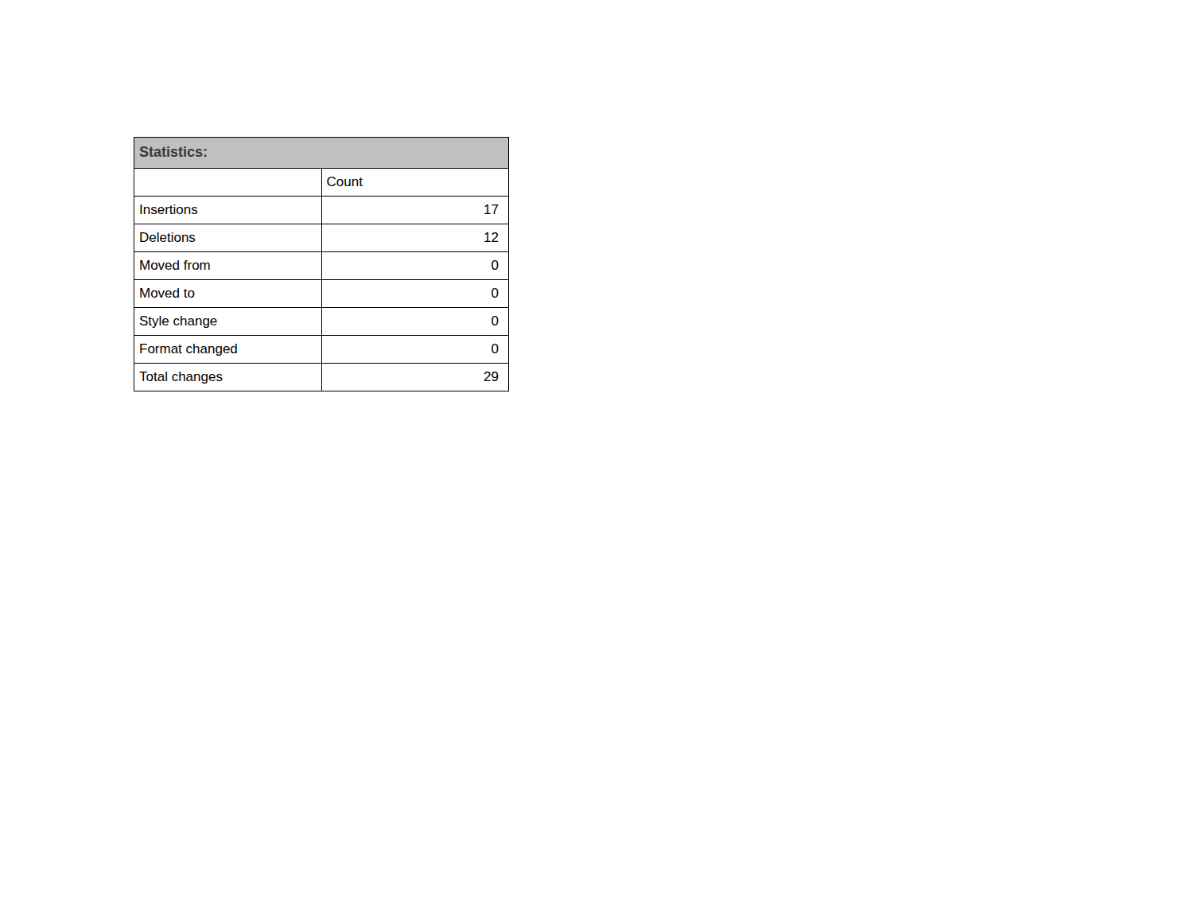| Statistics: |
| | Count |
| Insertions | 17 |
| Deletions | 12 |
| Moved from | 0 |
| Moved to | 0 |
| Style change | 0 |
| Format changed | 0 |
| Total changes | 29 |